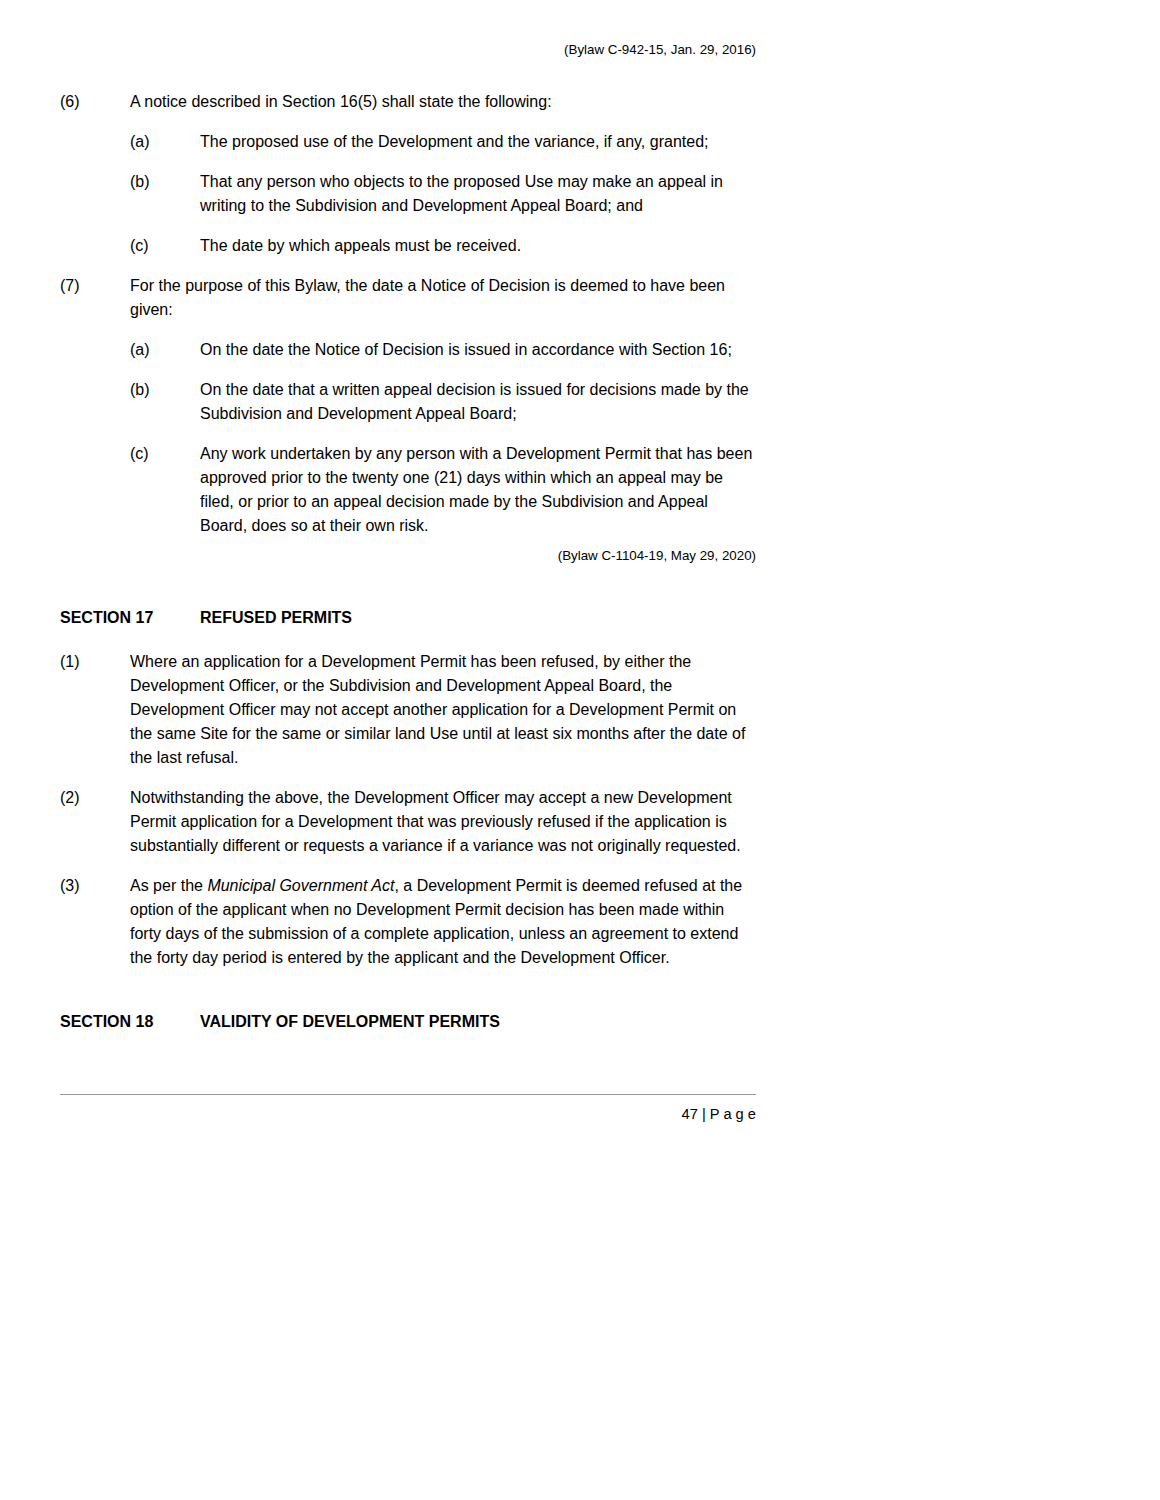(Bylaw C-942-15, Jan. 29, 2016)
(6)
A notice described in Section 16(5) shall state the following:
(a)
The proposed use of the Development and the variance, if any, granted;
(b)
That any person who objects to the proposed Use may make an appeal in writing to the Subdivision and Development Appeal Board; and
(c)
The date by which appeals must be received.
(7)
For the purpose of this Bylaw, the date a Notice of Decision is deemed to have been given:
(a)
On the date the Notice of Decision is issued in accordance with Section 16;
(b)
On the date that a written appeal decision is issued for decisions made by the Subdivision and Development Appeal Board;
(c)
Any work undertaken by any person with a Development Permit that has been approved prior to the twenty one (21) days within which an appeal may be filed, or prior to an appeal decision made by the Subdivision and Appeal Board, does so at their own risk.
(Bylaw C-1104-19, May 29, 2020)
SECTION 17 REFUSED PERMITS
(1)
Where an application for a Development Permit has been refused, by either the Development Officer, or the Subdivision and Development Appeal Board, the Development Officer may not accept another application for a Development Permit on the same Site for the same or similar land Use until at least six months after the date of the last refusal.
(2)
Notwithstanding the above, the Development Officer may accept a new Development Permit application for a Development that was previously refused if the application is substantially different or requests a variance if a variance was not originally requested.
(3)
As per the Municipal Government Act, a Development Permit is deemed refused at the option of the applicant when no Development Permit decision has been made within forty days of the submission of a complete application, unless an agreement to extend the forty day period is entered by the applicant and the Development Officer.
SECTION 18 VALIDITY OF DEVELOPMENT PERMITS
47 | P a g e